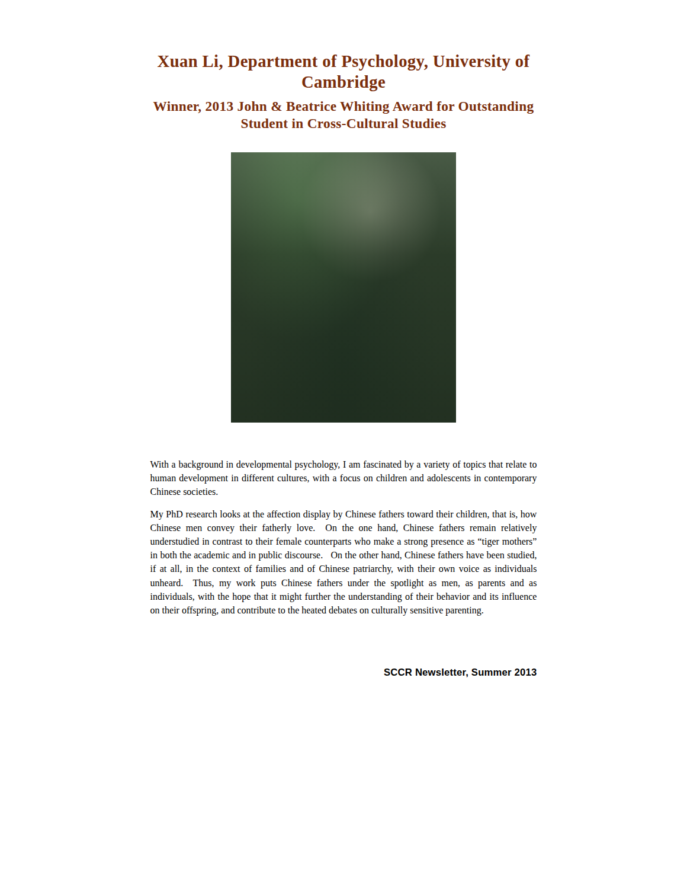Xuan Li, Department of Psychology, University of Cambridge
Winner, 2013 John & Beatrice Whiting Award for Outstanding Student in Cross-Cultural Studies
With a background in developmental psychology, I am fascinated by a variety of topics that relate to human development in different cultures, with a focus on children and adolescents in contemporary Chinese societies.
My PhD research looks at the affection display by Chinese fathers toward their children, that is, how Chinese men convey their fatherly love. On the one hand, Chinese fathers remain relatively understudied in contrast to their female counterparts who make a strong presence as “tiger mothers” in both the academic and in public discourse. On the other hand, Chinese fathers have been studied, if at all, in the context of families and of Chinese patriarchy, with their own voice as individuals unheard. Thus, my work puts Chinese fathers under the spotlight as men, as parents and as individuals, with the hope that it might further the understanding of their behavior and its influence on their offspring, and contribute to the heated debates on culturally sensitive parenting.
SCCR Newsletter, Summer 2013